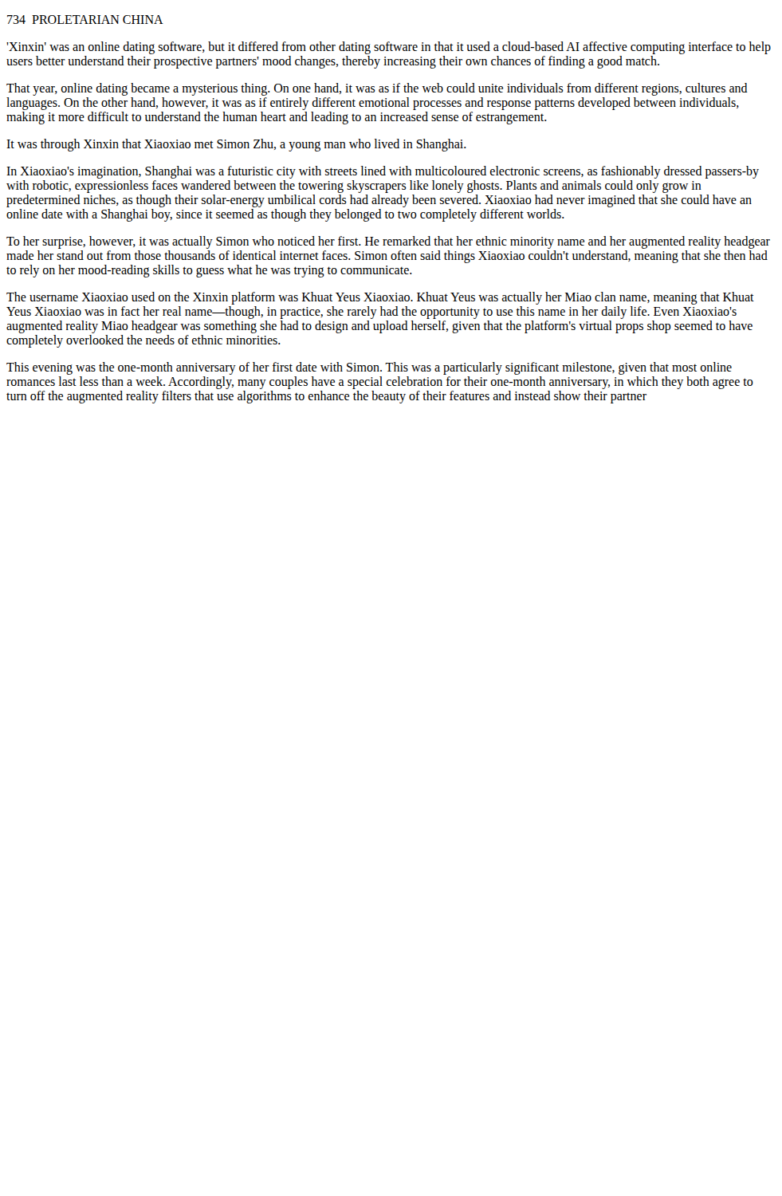734 PROLETARIAN CHINA
'Xinxin' was an online dating software, but it differed from other dating software in that it used a cloud-based AI affective computing interface to help users better understand their prospective partners' mood changes, thereby increasing their own chances of finding a good match.
That year, online dating became a mysterious thing. On one hand, it was as if the web could unite individuals from different regions, cultures and languages. On the other hand, however, it was as if entirely different emotional processes and response patterns developed between individuals, making it more difficult to understand the human heart and leading to an increased sense of estrangement.
It was through Xinxin that Xiaoxiao met Simon Zhu, a young man who lived in Shanghai.
In Xiaoxiao's imagination, Shanghai was a futuristic city with streets lined with multicoloured electronic screens, as fashionably dressed passers-by with robotic, expressionless faces wandered between the towering skyscrapers like lonely ghosts. Plants and animals could only grow in predetermined niches, as though their solar-energy umbilical cords had already been severed. Xiaoxiao had never imagined that she could have an online date with a Shanghai boy, since it seemed as though they belonged to two completely different worlds.
To her surprise, however, it was actually Simon who noticed her first. He remarked that her ethnic minority name and her augmented reality headgear made her stand out from those thousands of identical internet faces. Simon often said things Xiaoxiao couldn't understand, meaning that she then had to rely on her mood-reading skills to guess what he was trying to communicate.
The username Xiaoxiao used on the Xinxin platform was Khuat Yeus Xiaoxiao. Khuat Yeus was actually her Miao clan name, meaning that Khuat Yeus Xiaoxiao was in fact her real name—though, in practice, she rarely had the opportunity to use this name in her daily life. Even Xiaoxiao's augmented reality Miao headgear was something she had to design and upload herself, given that the platform's virtual props shop seemed to have completely overlooked the needs of ethnic minorities.
This evening was the one-month anniversary of her first date with Simon. This was a particularly significant milestone, given that most online romances last less than a week. Accordingly, many couples have a special celebration for their one-month anniversary, in which they both agree to turn off the augmented reality filters that use algorithms to enhance the beauty of their features and instead show their partner